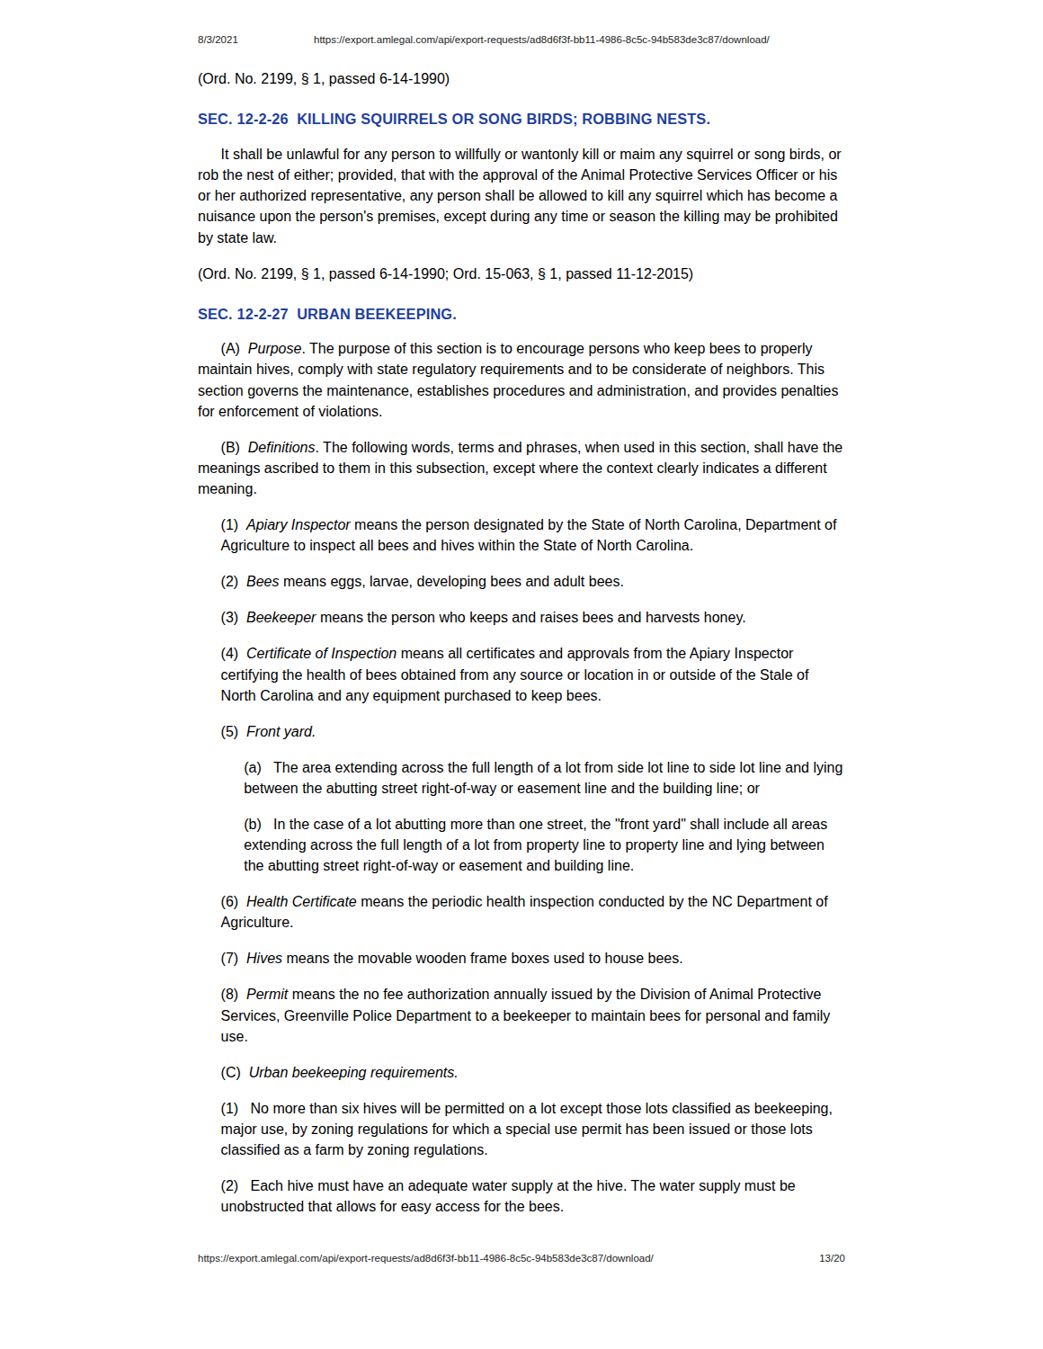8/3/2021 https://export.amlegal.com/api/export-requests/ad8d6f3f-bb11-4986-8c5c-94b583de3c87/download/
(Ord. No. 2199, § 1, passed 6-14-1990)
SEC. 12-2-26 KILLING SQUIRRELS OR SONG BIRDS; ROBBING NESTS.
It shall be unlawful for any person to willfully or wantonly kill or maim any squirrel or song birds, or rob the nest of either; provided, that with the approval of the Animal Protective Services Officer or his or her authorized representative, any person shall be allowed to kill any squirrel which has become a nuisance upon the person's premises, except during any time or season the killing may be prohibited by state law.
(Ord. No. 2199, § 1, passed 6-14-1990; Ord. 15-063, § 1, passed 11-12-2015)
SEC. 12-2-27 URBAN BEEKEEPING.
(A) Purpose. The purpose of this section is to encourage persons who keep bees to properly maintain hives, comply with state regulatory requirements and to be considerate of neighbors. This section governs the maintenance, establishes procedures and administration, and provides penalties for enforcement of violations.
(B) Definitions. The following words, terms and phrases, when used in this section, shall have the meanings ascribed to them in this subsection, except where the context clearly indicates a different meaning.
(1) Apiary Inspector means the person designated by the State of North Carolina, Department of Agriculture to inspect all bees and hives within the State of North Carolina.
(2) Bees means eggs, larvae, developing bees and adult bees.
(3) Beekeeper means the person who keeps and raises bees and harvests honey.
(4) Certificate of Inspection means all certificates and approvals from the Apiary Inspector certifying the health of bees obtained from any source or location in or outside of the Stale of North Carolina and any equipment purchased to keep bees.
(5) Front yard.
(a) The area extending across the full length of a lot from side lot line to side lot line and lying between the abutting street right-of-way or easement line and the building line; or
(b) In the case of a lot abutting more than one street, the "front yard" shall include all areas extending across the full length of a lot from property line to property line and lying between the abutting street right-of-way or easement and building line.
(6) Health Certificate means the periodic health inspection conducted by the NC Department of Agriculture.
(7) Hives means the movable wooden frame boxes used to house bees.
(8) Permit means the no fee authorization annually issued by the Division of Animal Protective Services, Greenville Police Department to a beekeeper to maintain bees for personal and family use.
(C) Urban beekeeping requirements.
(1) No more than six hives will be permitted on a lot except those lots classified as beekeeping, major use, by zoning regulations for which a special use permit has been issued or those lots classified as a farm by zoning regulations.
(2) Each hive must have an adequate water supply at the hive. The water supply must be unobstructed that allows for easy access for the bees.
https://export.amlegal.com/api/export-requests/ad8d6f3f-bb11-4986-8c5c-94b583de3c87/download/ 13/20